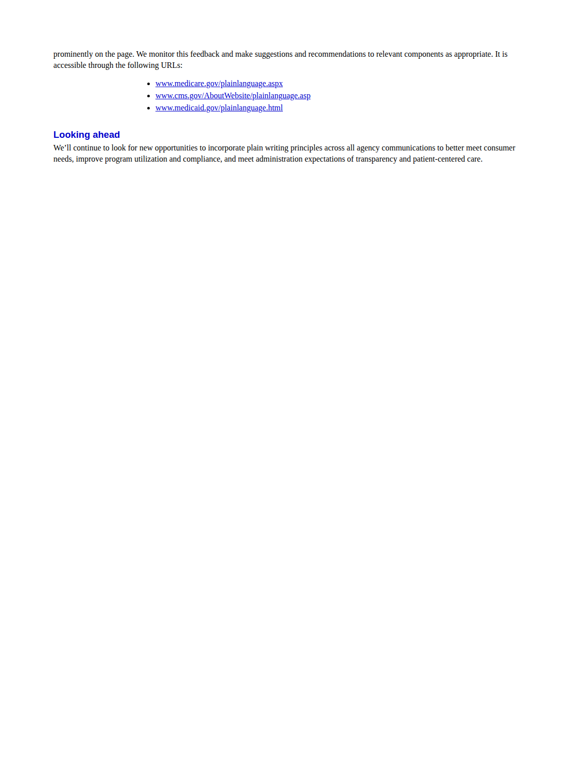prominently on the page. We monitor this feedback and make suggestions and recommendations to relevant components as appropriate. It is accessible through the following URLs:
www.medicare.gov/plainlanguage.aspx
www.cms.gov/AboutWebsite/plainlanguage.asp
www.medicaid.gov/plainlanguage.html
Looking ahead
We’ll continue to look for new opportunities to incorporate plain writing principles across all agency communications to better meet consumer needs, improve program utilization and compliance, and meet administration expectations of transparency and patient-centered care.